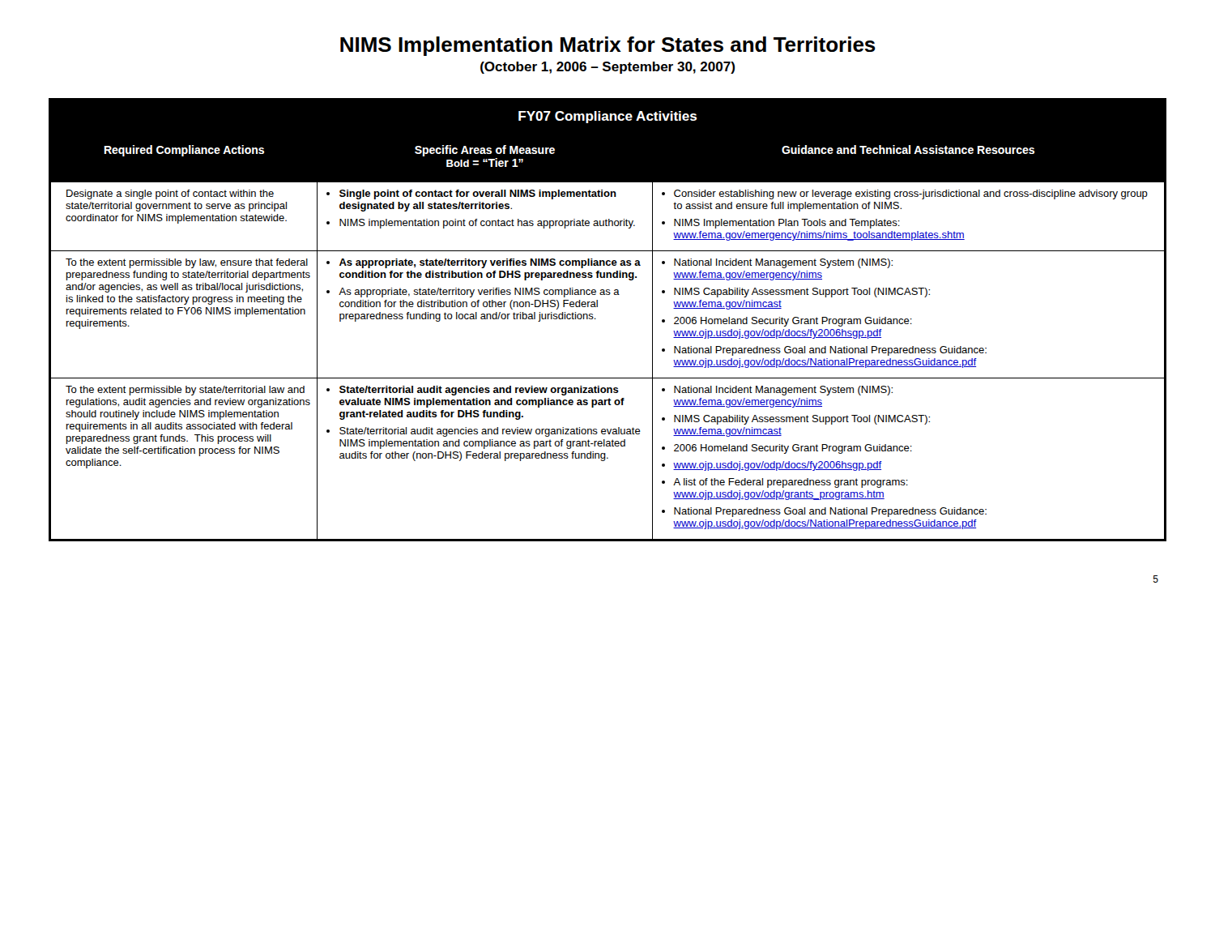NIMS Implementation Matrix for States and Territories
(October 1, 2006 – September 30, 2007)
| FY07 Compliance Activities |
| --- |
| Required Compliance Actions | Specific Areas of Measure Bold = “Tier 1” | Guidance and Technical Assistance Resources |
| Designate a single point of contact within the state/territorial government to serve as principal coordinator for NIMS implementation statewide. | Single point of contact for overall NIMS implementation designated by all states/territories . NIMS implementation point of contact has appropriate authority. | Consider establishing new or leverage existing cross-jurisdictional and cross-discipline advisory group to assist and ensure full implementation of NIMS. NIMS Implementation Plan Tools and Templates: www.fema.gov/emergency/nims/nims_toolsandtemplates.shtm |
| To the extent permissible by law, ensure that federal preparedness funding to state/territorial departments and/or agencies, as well as tribal/local jurisdictions, is linked to the satisfactory progress in meeting the requirements related to FY06 NIMS implementation requirements. | As appropriate, state/territory verifies NIMS compliance as a condition for the distribution of DHS preparedness funding. As appropriate, state/territory verifies NIMS compliance as a condition for the distribution of other (non-DHS) Federal preparedness funding to local and/or tribal jurisdictions. | National Incident Management System (NIMS): www.fema.gov/emergency/nims NIMS Capability Assessment Support Tool (NIMCAST): www.fema.gov/nimcast 2006 Homeland Security Grant Program Guidance: www.ojp.usdoj.gov/odp/docs/fy2006hsgp.pdf National Preparedness Goal and National Preparedness Guidance: www.ojp.usdoj.gov/odp/docs/NationalPreparednessGuidance.pdf |
| To the extent permissible by state/territorial law and regulations, audit agencies and review organizations should routinely include NIMS implementation requirements in all audits associated with federal preparedness grant funds. This process will validate the self-certification process for NIMS compliance. | State/territorial audit agencies and review organizations evaluate NIMS implementation and compliance as part of grant-related audits for DHS funding. State/territorial audit agencies and review organizations evaluate NIMS implementation and compliance as part of grant-related audits for other (non-DHS) Federal preparedness funding. | National Incident Management System (NIMS): www.fema.gov/emergency/nims NIMS Capability Assessment Support Tool (NIMCAST): www.fema.gov/nimcast 2006 Homeland Security Grant Program Guidance: www.ojp.usdoj.gov/odp/docs/fy2006hsgp.pdf A list of the Federal preparedness grant programs: www.ojp.usdoj.gov/odp/grants_programs.htm National Preparedness Goal and National Preparedness Guidance: www.ojp.usdoj.gov/odp/docs/NationalPreparednessGuidance.pdf |
5